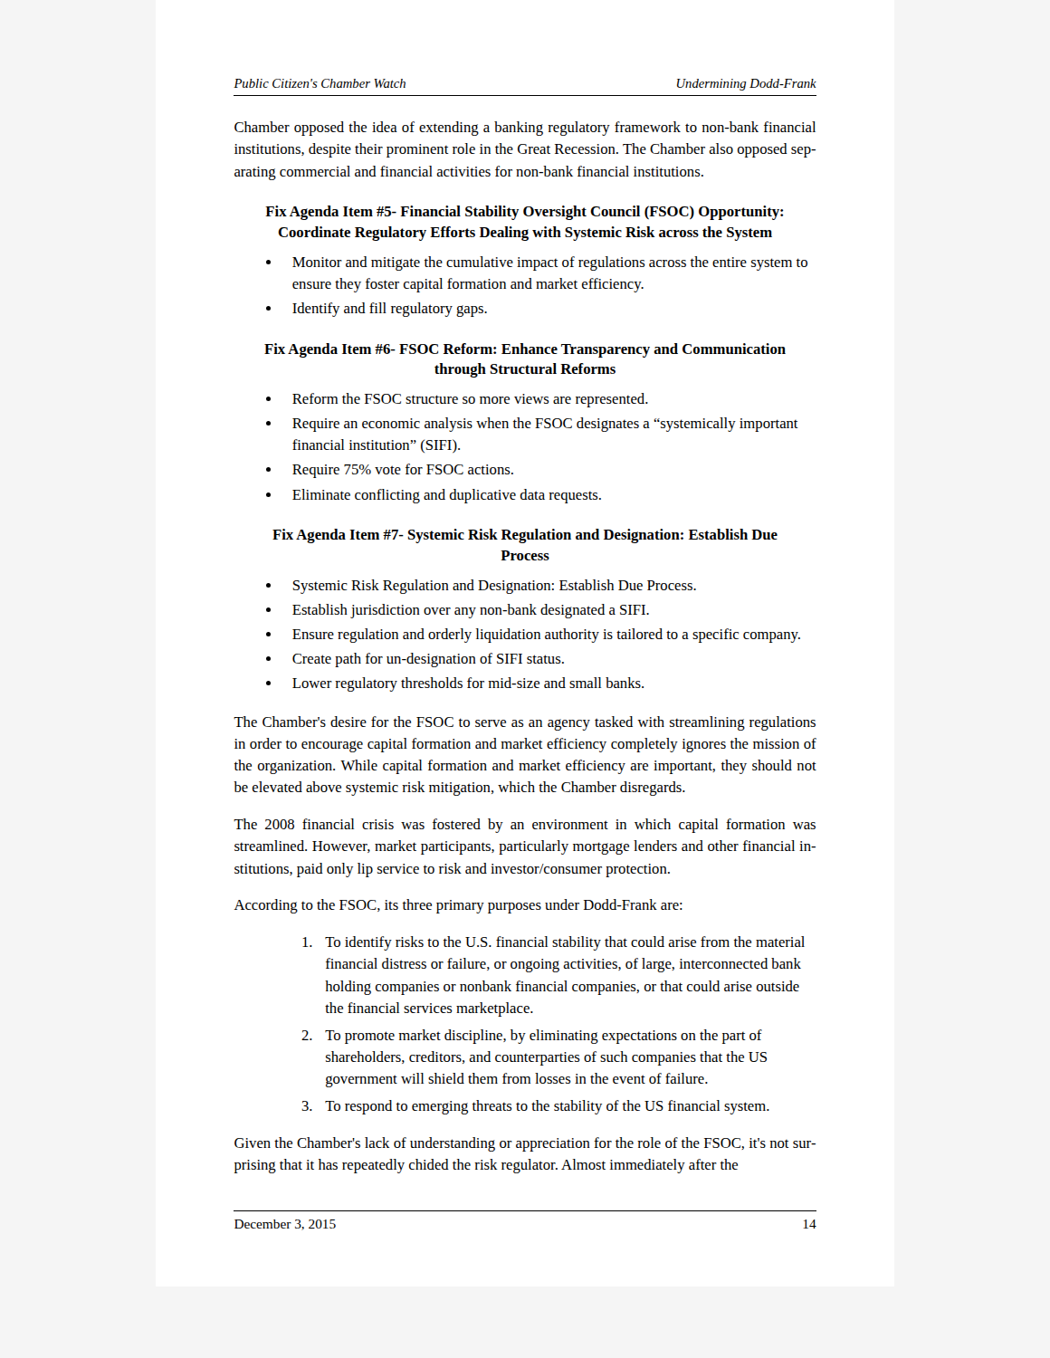Public Citizen's Chamber Watch Undermining Dodd-Frank
Chamber opposed the idea of extending a banking regulatory framework to non-bank financial institutions, despite their prominent role in the Great Recession. The Chamber also opposed separating commercial and financial activities for non-bank financial institutions.
Fix Agenda Item #5- Financial Stability Oversight Council (FSOC) Opportunity: Coordinate Regulatory Efforts Dealing with Systemic Risk across the System
Monitor and mitigate the cumulative impact of regulations across the entire system to ensure they foster capital formation and market efficiency.
Identify and fill regulatory gaps.
Fix Agenda Item #6- FSOC Reform: Enhance Transparency and Communication through Structural Reforms
Reform the FSOC structure so more views are represented.
Require an economic analysis when the FSOC designates a “systemically important financial institution” (SIFI).
Require 75% vote for FSOC actions.
Eliminate conflicting and duplicative data requests.
Fix Agenda Item #7- Systemic Risk Regulation and Designation: Establish Due Process
Systemic Risk Regulation and Designation: Establish Due Process.
Establish jurisdiction over any non-bank designated a SIFI.
Ensure regulation and orderly liquidation authority is tailored to a specific company.
Create path for un-designation of SIFI status.
Lower regulatory thresholds for mid-size and small banks.
The Chamber's desire for the FSOC to serve as an agency tasked with streamlining regulations in order to encourage capital formation and market efficiency completely ignores the mission of the organization. While capital formation and market efficiency are important, they should not be elevated above systemic risk mitigation, which the Chamber disregards.
The 2008 financial crisis was fostered by an environment in which capital formation was streamlined. However, market participants, particularly mortgage lenders and other financial institutions, paid only lip service to risk and investor/consumer protection.
According to the FSOC, its three primary purposes under Dodd-Frank are:
To identify risks to the U.S. financial stability that could arise from the material financial distress or failure, or ongoing activities, of large, interconnected bank holding companies or nonbank financial companies, or that could arise outside the financial services marketplace.
To promote market discipline, by eliminating expectations on the part of shareholders, creditors, and counterparties of such companies that the US government will shield them from losses in the event of failure.
To respond to emerging threats to the stability of the US financial system.
Given the Chamber's lack of understanding or appreciation for the role of the FSOC, it's not surprising that it has repeatedly chided the risk regulator. Almost immediately after the
December 3, 2015 14